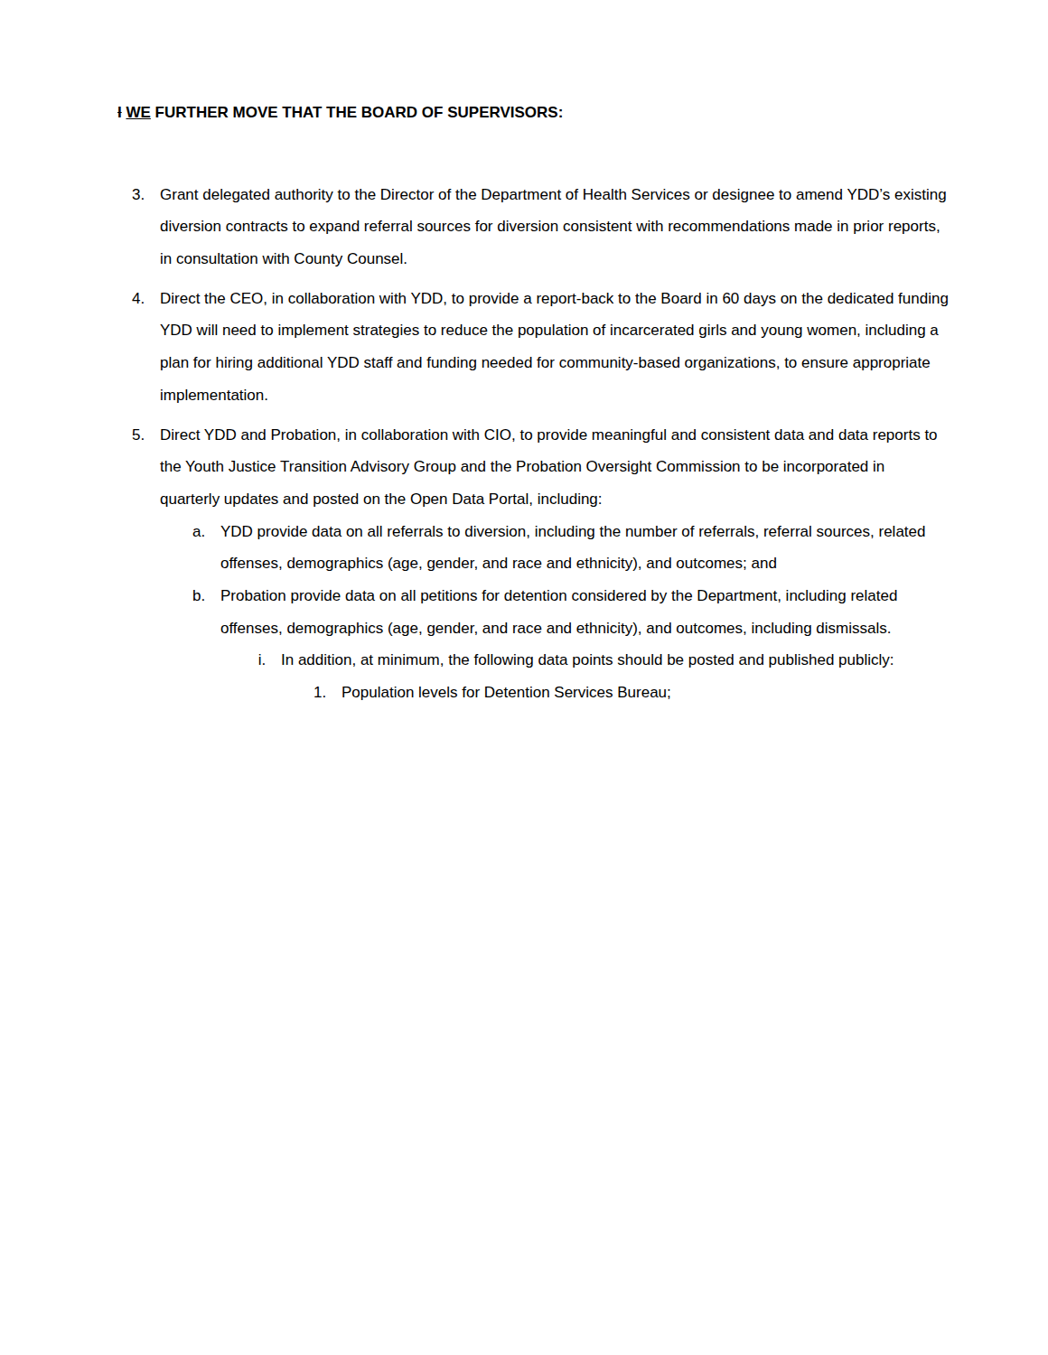I WE FURTHER MOVE THAT THE BOARD OF SUPERVISORS:
Grant delegated authority to the Director of the Department of Health Services or designee to amend YDD’s existing diversion contracts to expand referral sources for diversion consistent with recommendations made in prior reports, in consultation with County Counsel.
Direct the CEO, in collaboration with YDD, to provide a report-back to the Board in 60 days on the dedicated funding YDD will need to implement strategies to reduce the population of incarcerated girls and young women, including a plan for hiring additional YDD staff and funding needed for community-based organizations, to ensure appropriate implementation.
Direct YDD and Probation, in collaboration with CIO, to provide meaningful and consistent data and data reports to the Youth Justice Transition Advisory Group and the Probation Oversight Commission to be incorporated in quarterly updates and posted on the Open Data Portal, including:
YDD provide data on all referrals to diversion, including the number of referrals, referral sources, related offenses, demographics (age, gender, and race and ethnicity), and outcomes; and
Probation provide data on all petitions for detention considered by the Department, including related offenses, demographics (age, gender, and race and ethnicity), and outcomes, including dismissals.
In addition, at minimum, the following data points should be posted and published publicly:
Population levels for Detention Services Bureau;